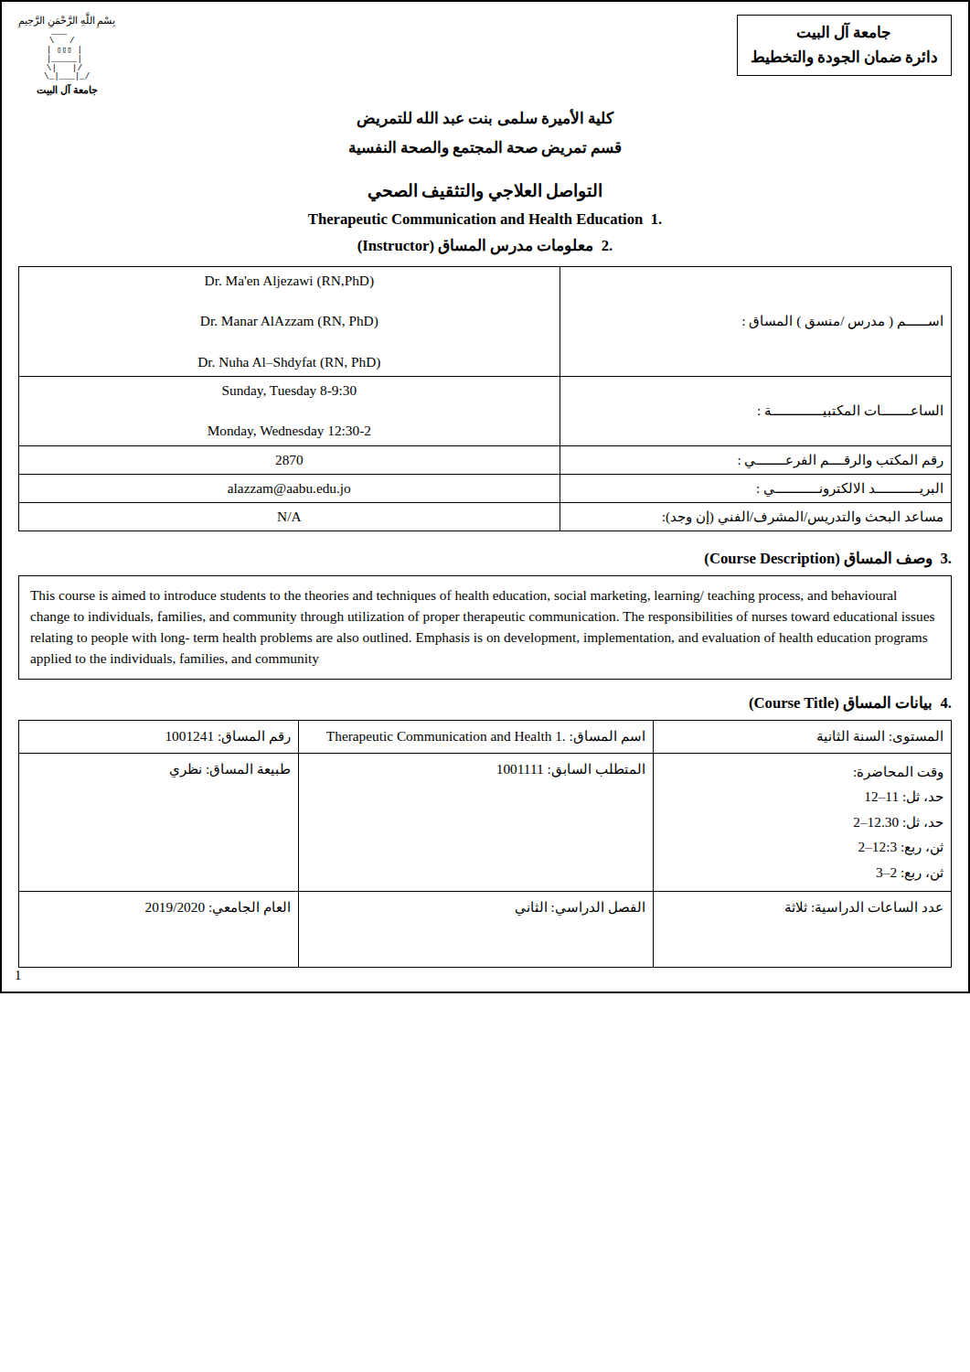جامعة آل البيت
دائرة ضمان الجودة والتخطيط
بِسْمِ اللَّهِ الرَّحْمَنِ الرَّحِيمِ
___ / \ | ▯▯▯ | |_____| /| |\ /_|___|_\
جامعة آل البيت
كلية الأميرة سلمى بنت عبد الله للتمريض
قسم تمريض صحة المجتمع والصحة النفسية
التواصل العلاجي والتثقيف الصحي
Therapeutic Communication and Health Education .1
.2 معلومات مدرس المساق (Instructor)
| اســــــم ( مدرس /منسق ) المساق : | Dr. Ma'en Aljezawi (RN,PhD) Dr. Manar AlAzzam (RN, PhD) Dr. Nuha Al–Shdyfat (RN, PhD) |
| الساعــــــــات المكتبيــــــــــــــة : | Sunday, Tuesday 8-9:30 Monday, Wednesday 12:30-2 |
| رقم المكتب والرقــــم الفرعــــــــي : | 2870 |
| البريــــــــــــد الالكترونــــــــــــي : | alazzam@aabu.edu.jo |
| مساعد البحث والتدريس/المشرف/الفني (إن وجد): | N/A |
.3 وصف المساق (Course Description)
This course is aimed to introduce students to the theories and techniques of health education, social marketing, learning/ teaching process, and behavioural change to individuals, families, and community through utilization of proper therapeutic communication. The responsibilities of nurses toward educational issues relating to people with long- term health problems are also outlined. Emphasis is on development, implementation, and evaluation of health education programs applied to the individuals, families, and community
.4 بيانات المساق (Course Title)
| المستوى: السنة الثانية | اسم المساق: .1 Therapeutic Communication and Health | رقم المساق: 1001241 |
| وقت المحاضرة: حد، ثل: 11–12 حد، ثل: 12.30–2 ثن، ربع: 12:3–2 ثن، ربع: 2–3 | المتطلب السابق: 1001111 | طبيعة المساق: نظري |
| عدد الساعات الدراسية: ثلاثة | الفصل الدراسي: الثاني | العام الجامعي: 2019/2020 |
1